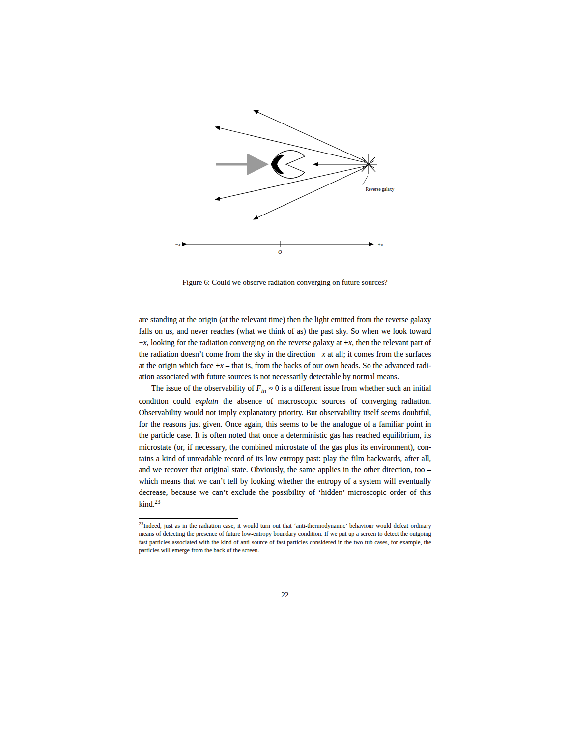Reverse galaxy −x +x O
Figure 6: Could we observe radiation converging on future sources?
are standing at the origin (at the relevant time) then the light emitted from the reverse galaxy falls on us, and never reaches (what we think of as) the past sky. So when we look toward −x, looking for the radiation converging on the reverse galaxy at +x, then the relevant part of the radiation doesn’t come from the sky in the direction −x at all; it comes from the surfaces at the origin which face +x – that is, from the backs of our own heads. So the advanced radiation associated with future sources is not necessarily detectable by normal means.
The issue of the observability of Fin ≈ 0 is a different issue from whether such an initial condition could explain the absence of macroscopic sources of converging radiation. Observability would not imply explanatory priority. But observability itself seems doubtful, for the reasons just given. Once again, this seems to be the analogue of a familiar point in the particle case. It is often noted that once a deterministic gas has reached equilibrium, its microstate (or, if necessary, the combined microstate of the gas plus its environment), contains a kind of unreadable record of its low entropy past: play the film backwards, after all, and we recover that original state. Obviously, the same applies in the other direction, too – which means that we can’t tell by looking whether the entropy of a system will eventually decrease, because we can’t exclude the possibility of ‘hidden’ microscopic order of this kind.23
23 Indeed, just as in the radiation case, it would turn out that ‘anti-thermodynamic’ behaviour would defeat ordinary means of detecting the presence of future low-entropy boundary condition. If we put up a screen to detect the outgoing fast particles associated with the kind of anti-source of fast particles considered in the two-tub cases, for example, the particles will emerge from the back of the screen.
22